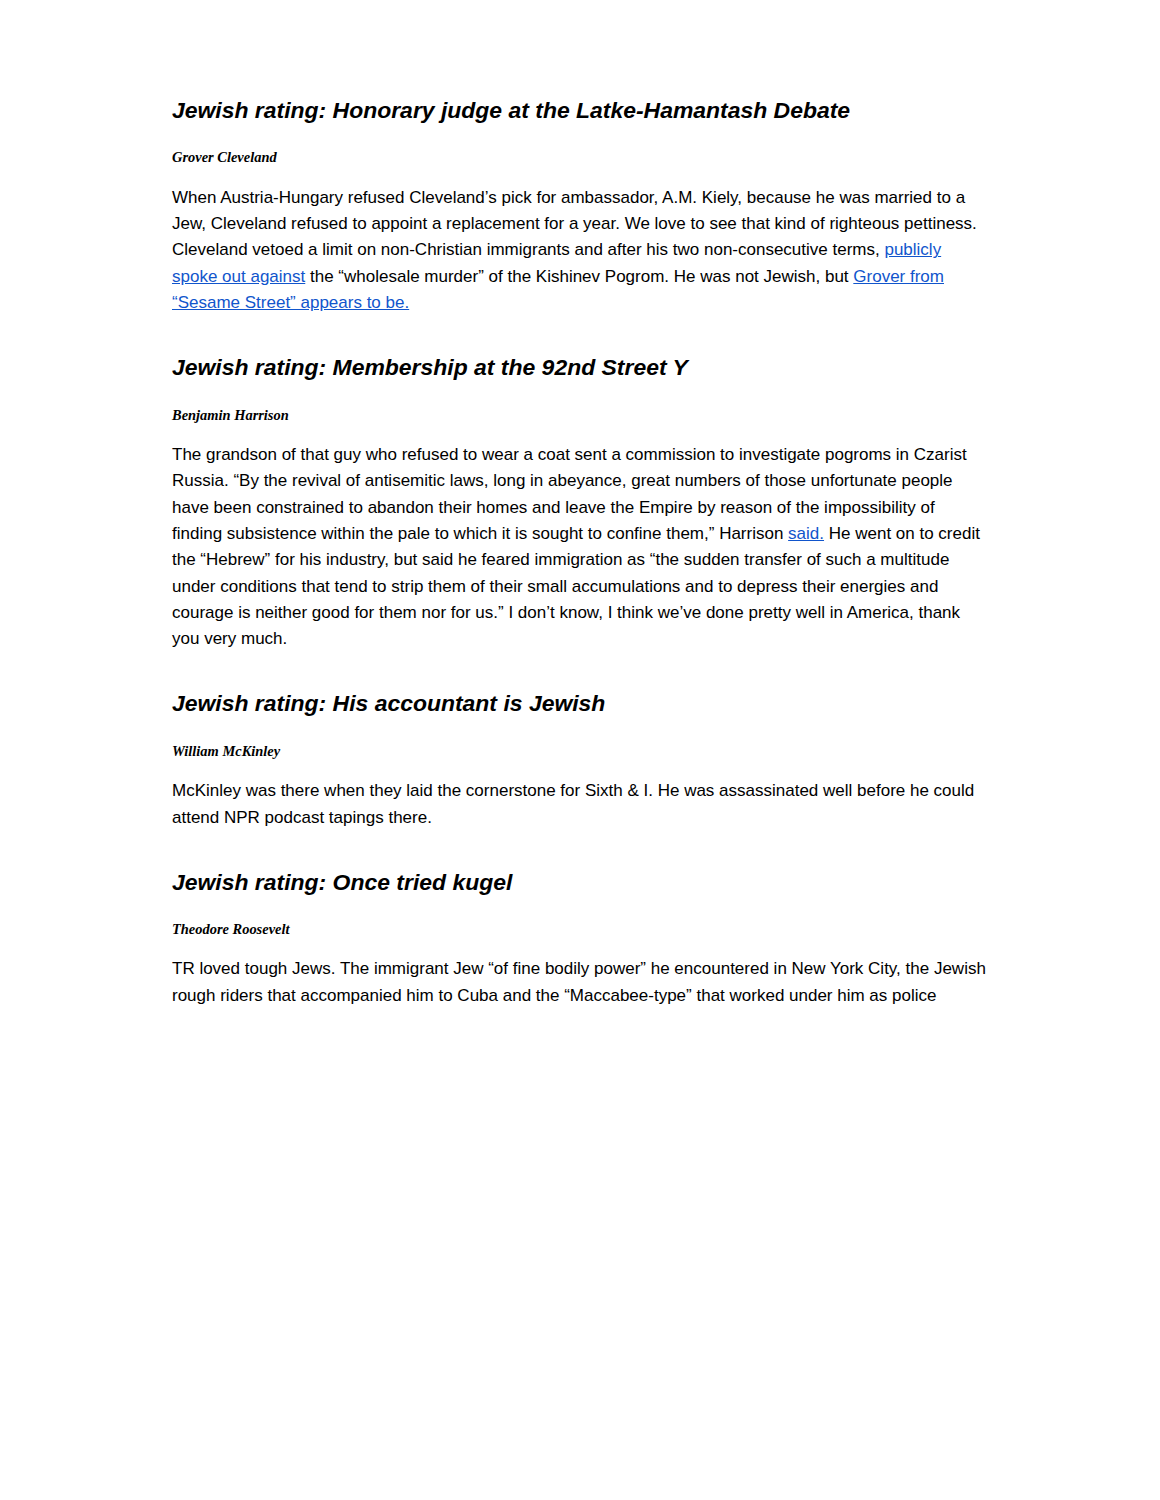Jewish rating: Honorary judge at the Latke-Hamantash Debate
Grover Cleveland
When Austria-Hungary refused Cleveland’s pick for ambassador, A.M. Kiely, because he was married to a Jew, Cleveland refused to appoint a replacement for a year. We love to see that kind of righteous pettiness. Cleveland vetoed a limit on non-Christian immigrants and after his two non-consecutive terms, publicly spoke out against the “wholesale murder” of the Kishinev Pogrom. He was not Jewish, but Grover from “Sesame Street” appears to be.
Jewish rating: Membership at the 92nd Street Y
Benjamin Harrison
The grandson of that guy who refused to wear a coat sent a commission to investigate pogroms in Czarist Russia. “By the revival of antisemitic laws, long in abeyance, great numbers of those unfortunate people have been constrained to abandon their homes and leave the Empire by reason of the impossibility of finding subsistence within the pale to which it is sought to confine them,” Harrison said. He went on to credit the “Hebrew” for his industry, but said he feared immigration as “the sudden transfer of such a multitude under conditions that tend to strip them of their small accumulations and to depress their energies and courage is neither good for them nor for us.” I don’t know, I think we’ve done pretty well in America, thank you very much.
Jewish rating: His accountant is Jewish
William McKinley
McKinley was there when they laid the cornerstone for Sixth & I. He was assassinated well before he could attend NPR podcast tapings there.
Jewish rating: Once tried kugel
Theodore Roosevelt
TR loved tough Jews. The immigrant Jew “of fine bodily power” he encountered in New York City, the Jewish rough riders that accompanied him to Cuba and the “Maccabee-type” that worked under him as police